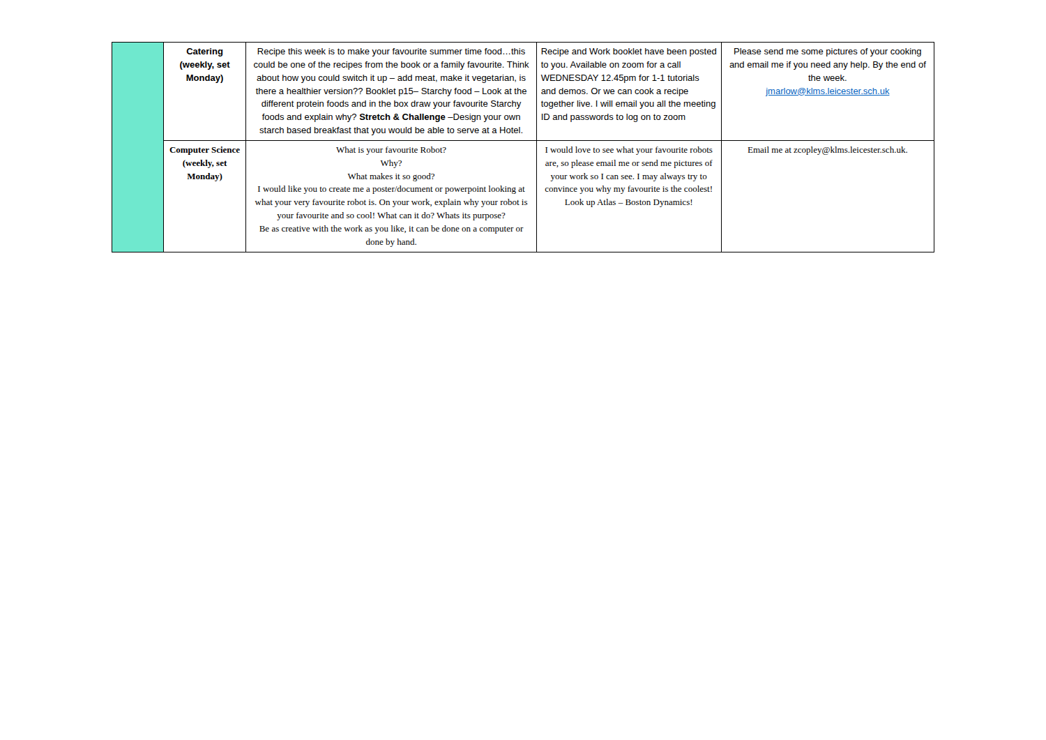| | Catering (weekly, set Monday) | Recipe this week is to make your favourite summer time food…this could be one of the recipes from the book or a family favourite. Think about how you could switch it up – add meat, make it vegetarian, is there a healthier version?? Booklet p15– Starchy food – Look at the different protein foods and in the box draw your favourite Starchy foods and explain why? Stretch & Challenge –Design your own starch based breakfast that you would be able to serve at a Hotel. | Recipe and Work booklet have been posted to you. Available on zoom for a call WEDNESDAY 12.45pm for 1-1 tutorials and demos. Or we can cook a recipe together live. I will email you all the meeting ID and passwords to log on to zoom | Please send me some pictures of your cooking and email me if you need any help. By the end of the week. jmarlow@klms.leicester.sch.uk |
| Computer Science (weekly, set Monday) | What is your favourite Robot? Why? What makes it so good? I would like you to create me a poster/document or powerpoint looking at what your very favourite robot is. On your work, explain why your robot is your favourite and so cool! What can it do? Whats its purpose? Be as creative with the work as you like, it can be done on a computer or done by hand. | I would love to see what your favourite robots are, so please email me or send me pictures of your work so I can see. I may always try to convince you why my favourite is the coolest! Look up Atlas – Boston Dynamics! | Email me at zcopley@klms.leicester.sch.uk. |